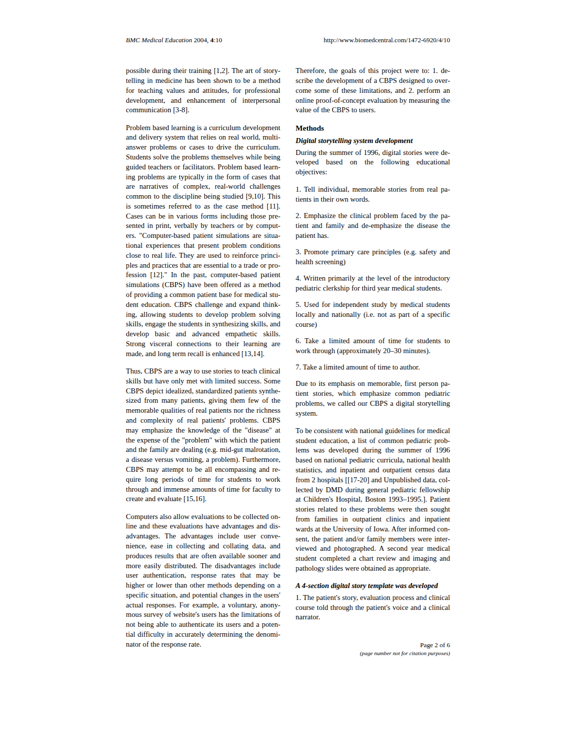BMC Medical Education 2004, 4:10
http://www.biomedcentral.com/1472-6920/4/10
possible during their training [1,2]. The art of storytelling in medicine has been shown to be a method for teaching values and attitudes, for professional development, and enhancement of interpersonal communication [3-8].
Problem based learning is a curriculum development and delivery system that relies on real world, multi-answer problems or cases to drive the curriculum. Students solve the problems themselves while being guided teachers or facilitators. Problem based learning problems are typically in the form of cases that are narratives of complex, real-world challenges common to the discipline being studied [9,10]. This is sometimes referred to as the case method [11]. Cases can be in various forms including those presented in print, verbally by teachers or by computers. "Computer-based patient simulations are situational experiences that present problem conditions close to real life. They are used to reinforce principles and practices that are essential to a trade or profession [12]." In the past, computer-based patient simulations (CBPS) have been offered as a method of providing a common patient base for medical student education. CBPS challenge and expand thinking, allowing students to develop problem solving skills, engage the students in synthesizing skills, and develop basic and advanced empathetic skills. Strong visceral connections to their learning are made, and long term recall is enhanced [13,14].
Thus, CBPS are a way to use stories to teach clinical skills but have only met with limited success. Some CBPS depict idealized, standardized patients synthesized from many patients, giving them few of the memorable qualities of real patients nor the richness and complexity of real patients' problems. CBPS may emphasize the knowledge of the "disease" at the expense of the "problem" with which the patient and the family are dealing (e.g. mid-gut malrotation, a disease versus vomiting, a problem). Furthermore, CBPS may attempt to be all encompassing and require long periods of time for students to work through and immense amounts of time for faculty to create and evaluate [15,16].
Computers also allow evaluations to be collected online and these evaluations have advantages and disadvantages. The advantages include user convenience, ease in collecting and collating data, and produces results that are often available sooner and more easily distributed. The disadvantages include user authentication, response rates that may be higher or lower than other methods depending on a specific situation, and potential changes in the users' actual responses. For example, a voluntary, anonymous survey of website's users has the limitations of not being able to authenticate its users and a potential difficulty in accurately determining the denominator of the response rate.
Therefore, the goals of this project were to: 1. describe the development of a CBPS designed to overcome some of these limitations, and 2. perform an online proof-of-concept evaluation by measuring the value of the CBPS to users.
Methods
Digital storytelling system development
During the summer of 1996, digital stories were developed based on the following educational objectives:
1. Tell individual, memorable stories from real patients in their own words.
2. Emphasize the clinical problem faced by the patient and family and de-emphasize the disease the patient has.
3. Promote primary care principles (e.g. safety and health screening)
4. Written primarily at the level of the introductory pediatric clerkship for third year medical students.
5. Used for independent study by medical students locally and nationally (i.e. not as part of a specific course)
6. Take a limited amount of time for students to work through (approximately 20–30 minutes).
7. Take a limited amount of time to author.
Due to its emphasis on memorable, first person patient stories, which emphasize common pediatric problems, we called our CBPS a digital storytelling system.
To be consistent with national guidelines for medical student education, a list of common pediatric problems was developed during the summer of 1996 based on national pediatric curricula, national health statistics, and inpatient and outpatient census data from 2 hospitals [[17-20] and Unpublished data, collected by DMD during general pediatric fellowship at Children's Hospital, Boston 1993–1995.]. Patient stories related to these problems were then sought from families in outpatient clinics and inpatient wards at the University of Iowa. After informed consent, the patient and/or family members were interviewed and photographed. A second year medical student completed a chart review and imaging and pathology slides were obtained as appropriate.
A 4-section digital story template was developed
1. The patient's story, evaluation process and clinical course told through the patient's voice and a clinical narrator.
Page 2 of 6
(page number not for citation purposes)